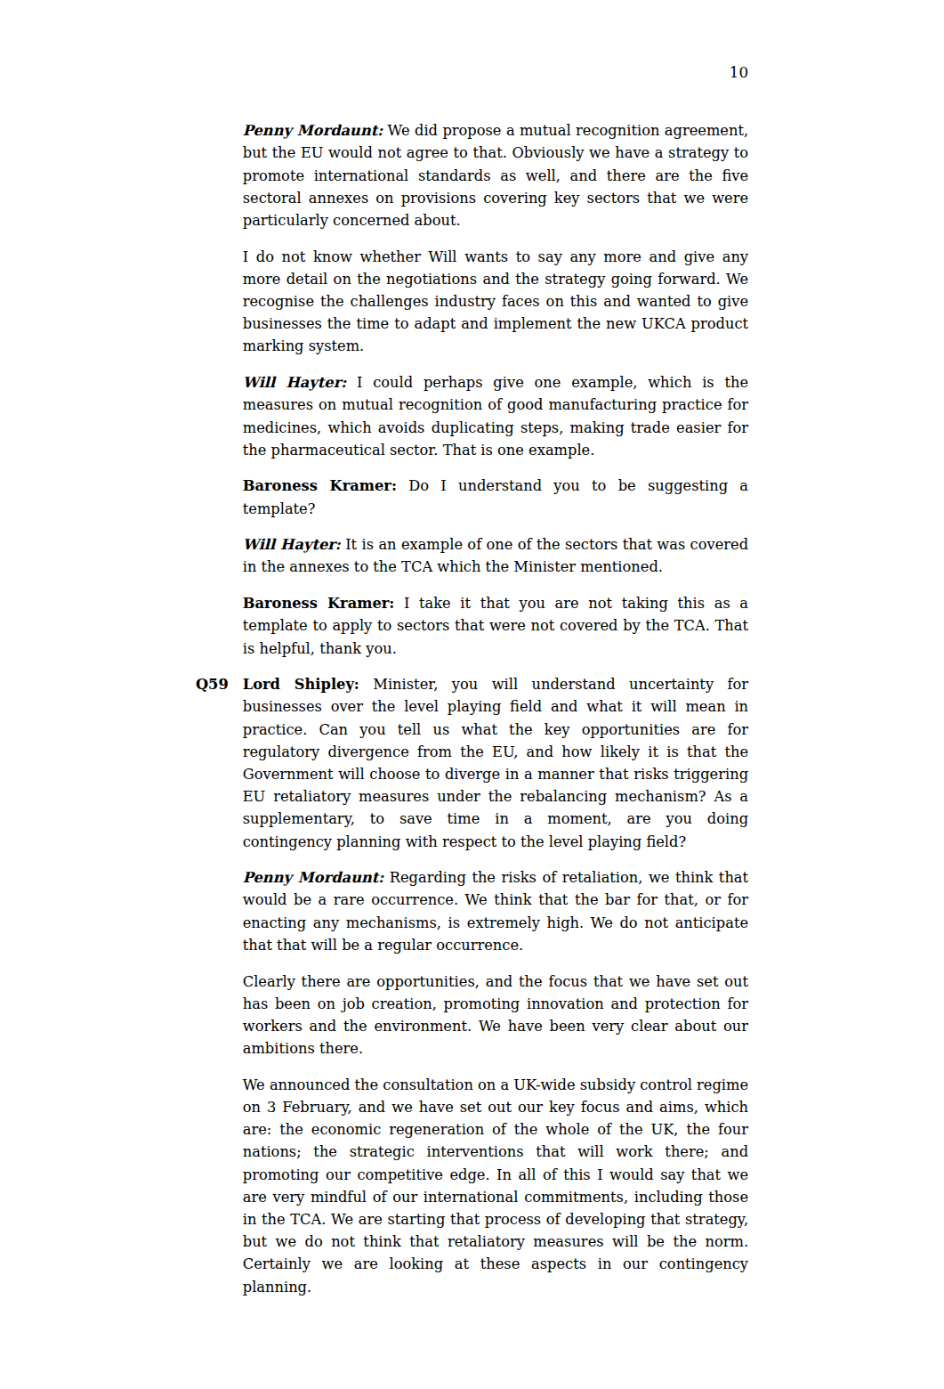10
Penny Mordaunt: We did propose a mutual recognition agreement, but the EU would not agree to that. Obviously we have a strategy to promote international standards as well, and there are the five sectoral annexes on provisions covering key sectors that we were particularly concerned about.
I do not know whether Will wants to say any more and give any more detail on the negotiations and the strategy going forward. We recognise the challenges industry faces on this and wanted to give businesses the time to adapt and implement the new UKCA product marking system.
Will Hayter: I could perhaps give one example, which is the measures on mutual recognition of good manufacturing practice for medicines, which avoids duplicating steps, making trade easier for the pharmaceutical sector. That is one example.
Baroness Kramer: Do I understand you to be suggesting a template?
Will Hayter: It is an example of one of the sectors that was covered in the annexes to the TCA which the Minister mentioned.
Baroness Kramer: I take it that you are not taking this as a template to apply to sectors that were not covered by the TCA. That is helpful, thank you.
Q59
Lord Shipley: Minister, you will understand uncertainty for businesses over the level playing field and what it will mean in practice. Can you tell us what the key opportunities are for regulatory divergence from the EU, and how likely it is that the Government will choose to diverge in a manner that risks triggering EU retaliatory measures under the rebalancing mechanism? As a supplementary, to save time in a moment, are you doing contingency planning with respect to the level playing field?
Penny Mordaunt: Regarding the risks of retaliation, we think that would be a rare occurrence. We think that the bar for that, or for enacting any mechanisms, is extremely high. We do not anticipate that that will be a regular occurrence.
Clearly there are opportunities, and the focus that we have set out has been on job creation, promoting innovation and protection for workers and the environment. We have been very clear about our ambitions there.
We announced the consultation on a UK-wide subsidy control regime on 3 February, and we have set out our key focus and aims, which are: the economic regeneration of the whole of the UK, the four nations; the strategic interventions that will work there; and promoting our competitive edge. In all of this I would say that we are very mindful of our international commitments, including those in the TCA. We are starting that process of developing that strategy, but we do not think that retaliatory measures will be the norm. Certainly we are looking at these aspects in our contingency planning.